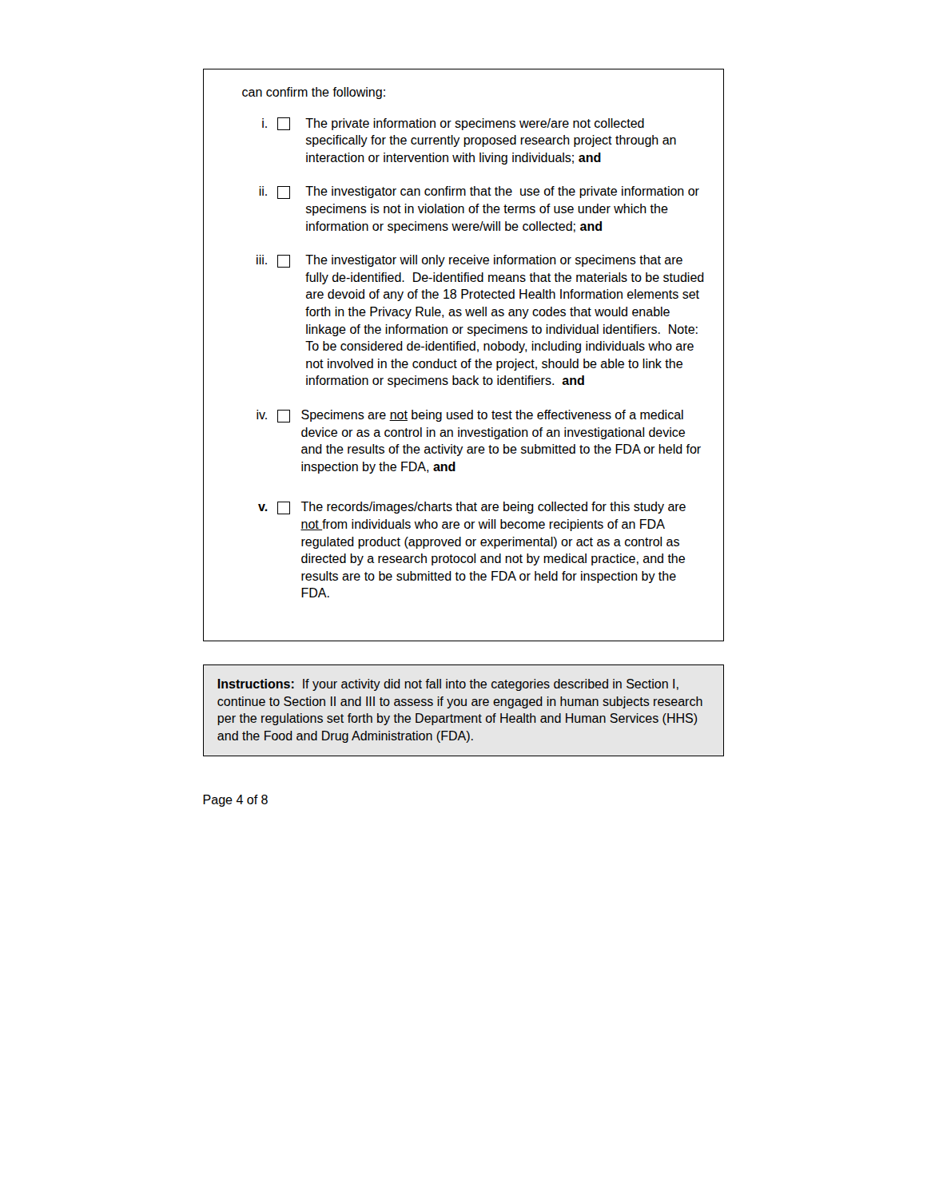can confirm the following:
i. The private information or specimens were/are not collected specifically for the currently proposed research project through an interaction or intervention with living individuals; and
ii. The investigator can confirm that the use of the private information or specimens is not in violation of the terms of use under which the information or specimens were/will be collected; and
iii. The investigator will only receive information or specimens that are fully de-identified. De-identified means that the materials to be studied are devoid of any of the 18 Protected Health Information elements set forth in the Privacy Rule, as well as any codes that would enable linkage of the information or specimens to individual identifiers. Note: To be considered de-identified, nobody, including individuals who are not involved in the conduct of the project, should be able to link the information or specimens back to identifiers. and
iv. Specimens are not being used to test the effectiveness of a medical device or as a control in an investigation of an investigational device and the results of the activity are to be submitted to the FDA or held for inspection by the FDA, and
v. The records/images/charts that are being collected for this study are not from individuals who are or will become recipients of an FDA regulated product (approved or experimental) or act as a control as directed by a research protocol and not by medical practice, and the results are to be submitted to the FDA or held for inspection by the FDA.
Instructions: If your activity did not fall into the categories described in Section I, continue to Section II and III to assess if you are engaged in human subjects research per the regulations set forth by the Department of Health and Human Services (HHS) and the Food and Drug Administration (FDA).
Page 4 of 8